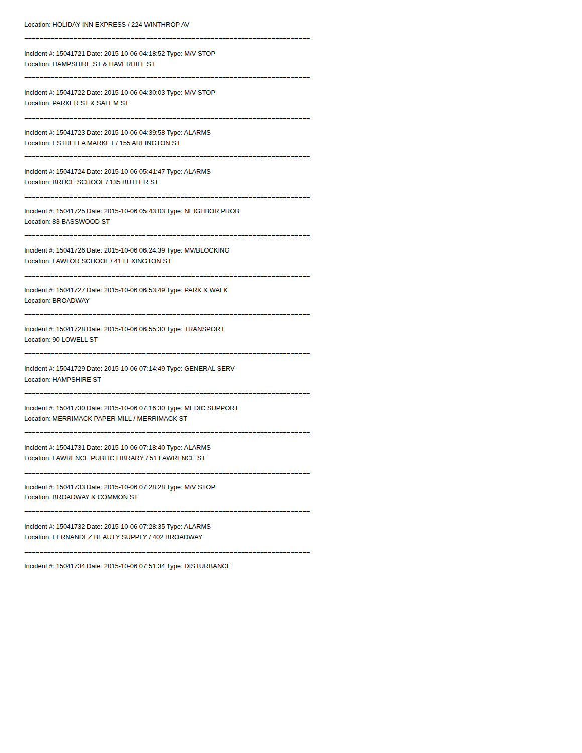Location: HOLIDAY INN EXPRESS / 224 WINTHROP AV
===========================================================================
Incident #: 15041721 Date: 2015-10-06 04:18:52 Type: M/V STOP
Location: HAMPSHIRE ST & HAVERHILL ST
===========================================================================
Incident #: 15041722 Date: 2015-10-06 04:30:03 Type: M/V STOP
Location: PARKER ST & SALEM ST
===========================================================================
Incident #: 15041723 Date: 2015-10-06 04:39:58 Type: ALARMS
Location: ESTRELLA MARKET / 155 ARLINGTON ST
===========================================================================
Incident #: 15041724 Date: 2015-10-06 05:41:47 Type: ALARMS
Location: BRUCE SCHOOL / 135 BUTLER ST
===========================================================================
Incident #: 15041725 Date: 2015-10-06 05:43:03 Type: NEIGHBOR PROB
Location: 83 BASSWOOD ST
===========================================================================
Incident #: 15041726 Date: 2015-10-06 06:24:39 Type: MV/BLOCKING
Location: LAWLOR SCHOOL / 41 LEXINGTON ST
===========================================================================
Incident #: 15041727 Date: 2015-10-06 06:53:49 Type: PARK & WALK
Location: BROADWAY
===========================================================================
Incident #: 15041728 Date: 2015-10-06 06:55:30 Type: TRANSPORT
Location: 90 LOWELL ST
===========================================================================
Incident #: 15041729 Date: 2015-10-06 07:14:49 Type: GENERAL SERV
Location: HAMPSHIRE ST
===========================================================================
Incident #: 15041730 Date: 2015-10-06 07:16:30 Type: MEDIC SUPPORT
Location: MERRIMACK PAPER MILL / MERRIMACK ST
===========================================================================
Incident #: 15041731 Date: 2015-10-06 07:18:40 Type: ALARMS
Location: LAWRENCE PUBLIC LIBRARY / 51 LAWRENCE ST
===========================================================================
Incident #: 15041733 Date: 2015-10-06 07:28:28 Type: M/V STOP
Location: BROADWAY & COMMON ST
===========================================================================
Incident #: 15041732 Date: 2015-10-06 07:28:35 Type: ALARMS
Location: FERNANDEZ BEAUTY SUPPLY / 402 BROADWAY
===========================================================================
Incident #: 15041734 Date: 2015-10-06 07:51:34 Type: DISTURBANCE